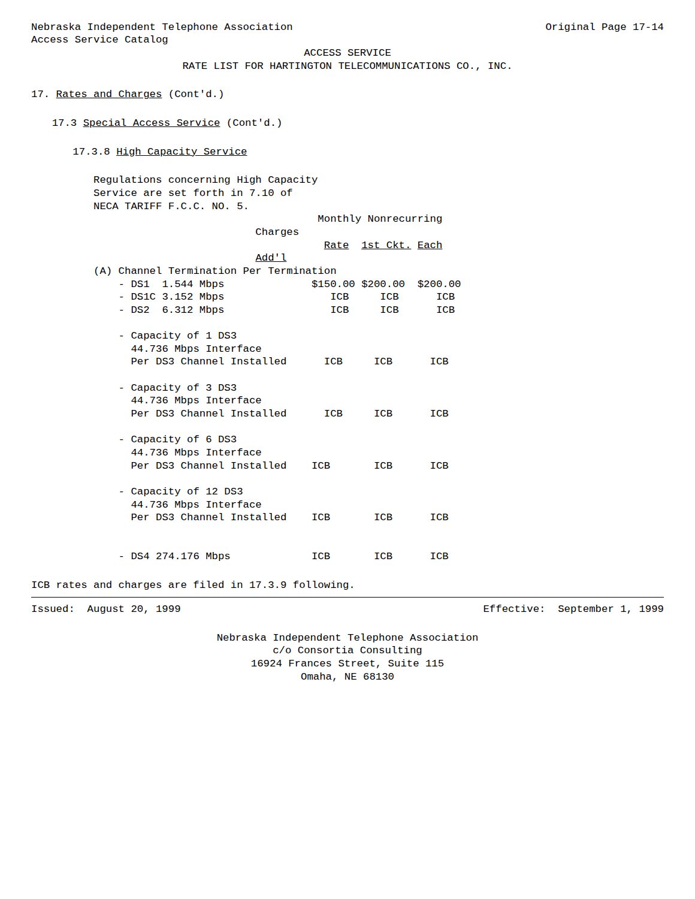Nebraska Independent Telephone Association Original Page 17-14
Access Service Catalog
ACCESS SERVICE
RATE LIST FOR HARTINGTON TELECOMMUNICATIONS CO., INC.
17. Rates and Charges (Cont'd.)
17.3 Special Access Service (Cont'd.)
17.3.8 High Capacity Service
Regulations concerning High Capacity
Service are set forth in 7.10 of
NECA TARIFF F.C.C. NO. 5.
                                    Monthly Nonrecurring
                          Charges
                                     Rate  1st Ckt. Each
                          Add'l
(A) Channel Termination Per Termination
    - DS1  1.544 Mbps              $150.00 $200.00  $200.00
    - DS1C 3.152 Mbps                 ICB     ICB      ICB
    - DS2  6.312 Mbps                 ICB     ICB      ICB

    - Capacity of 1 DS3
      44.736 Mbps Interface
      Per DS3 Channel Installed      ICB     ICB      ICB

    - Capacity of 3 DS3
      44.736 Mbps Interface
      Per DS3 Channel Installed      ICB     ICB      ICB

    - Capacity of 6 DS3
      44.736 Mbps Interface
      Per DS3 Channel Installed    ICB       ICB      ICB

    - Capacity of 12 DS3
      44.736 Mbps Interface
      Per DS3 Channel Installed    ICB       ICB      ICB


    - DS4 274.176 Mbps             ICB       ICB      ICB
ICB rates and charges are filed in 17.3.9 following.
Issued: August 20, 1999 Effective: September 1, 1999
Nebraska Independent Telephone Association
c/o Consortia Consulting
16924 Frances Street, Suite 115
Omaha, NE 68130